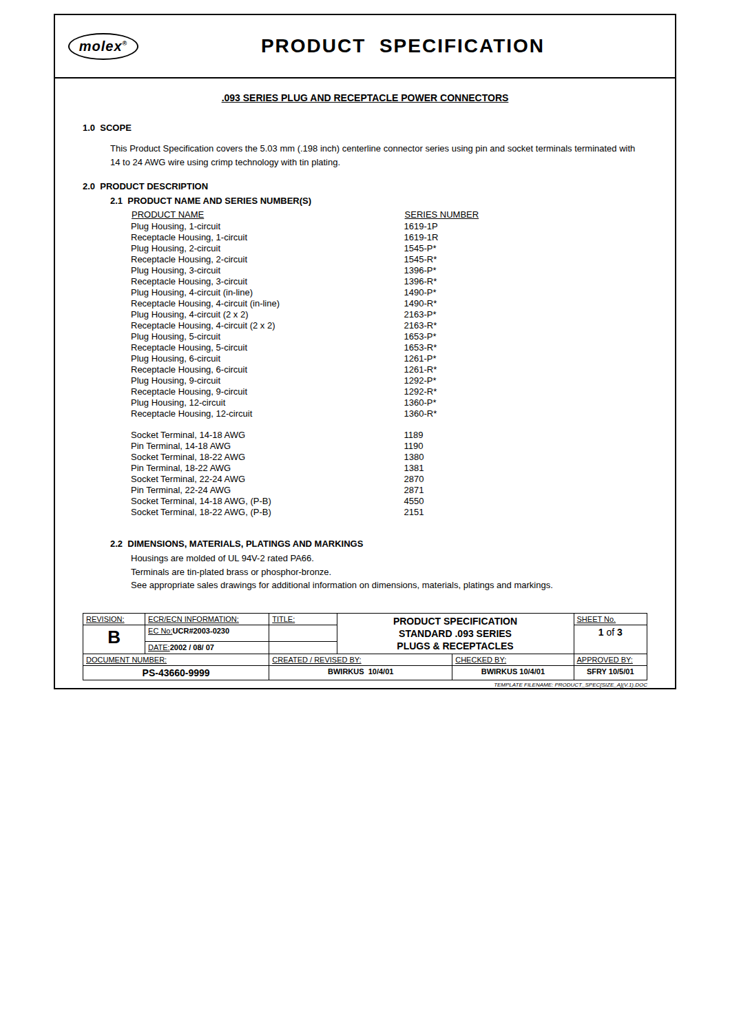molex®
PRODUCT SPECIFICATION
.093 SERIES PLUG AND RECEPTACLE POWER CONNECTORS
1.0 SCOPE
This Product Specification covers the 5.03 mm (.198 inch) centerline connector series using pin and socket terminals terminated with 14 to 24 AWG wire using crimp technology with tin plating.
2.0 PRODUCT DESCRIPTION
2.1 PRODUCT NAME AND SERIES NUMBER(S)
| PRODUCT NAME | SERIES NUMBER |
| --- | --- |
| Plug Housing, 1-circuit | 1619-1P |
| Receptacle Housing, 1-circuit | 1619-1R |
| Plug Housing, 2-circuit | 1545-P* |
| Receptacle Housing, 2-circuit | 1545-R* |
| Plug Housing, 3-circuit | 1396-P* |
| Receptacle Housing, 3-circuit | 1396-R* |
| Plug Housing, 4-circuit (in-line) | 1490-P* |
| Receptacle Housing, 4-circuit (in-line) | 1490-R* |
| Plug Housing, 4-circuit (2 x 2) | 2163-P* |
| Receptacle Housing, 4-circuit (2 x 2) | 2163-R* |
| Plug Housing, 5-circuit | 1653-P* |
| Receptacle Housing, 5-circuit | 1653-R* |
| Plug Housing, 6-circuit | 1261-P* |
| Receptacle Housing, 6-circuit | 1261-R* |
| Plug Housing, 9-circuit | 1292-P* |
| Receptacle Housing, 9-circuit | 1292-R* |
| Plug Housing, 12-circuit | 1360-P* |
| Receptacle Housing, 12-circuit | 1360-R* |
| Socket Terminal, 14-18 AWG | 1189 |
| Pin Terminal, 14-18 AWG | 1190 |
| Socket Terminal, 18-22 AWG | 1380 |
| Pin Terminal, 18-22 AWG | 1381 |
| Socket Terminal, 22-24 AWG | 2870 |
| Pin Terminal, 22-24 AWG | 2871 |
| Socket Terminal, 14-18 AWG, (P-B) | 4550 |
| Socket Terminal, 18-22 AWG, (P-B) | 2151 |
2.2 DIMENSIONS, MATERIALS, PLATINGS AND MARKINGS
Housings are molded of UL 94V-2 rated PA66.
Terminals are tin-plated brass or phosphor-bronze.
See appropriate sales drawings for additional information on dimensions, materials, platings and markings.
| REVISION: | ECR/ECN INFORMATION: | TITLE: | PRODUCT SPECIFICATION STANDARD .093 SERIES PLUGS & RECEPTACLES | SHEET No. |
| B | EC No: UCR#2003-0230 | | 1 of 3 |
| DATE: 2002 / 08/ 07 | |
| DOCUMENT NUMBER: | CREATED / REVISED BY: | CHECKED BY: | APPROVED BY: |
| PS-43660-9999 | BWIRKUS 10/4/01 | BWIRKUS 10/4/01 | SFRY 10/5/01 |
TEMPLATE FILENAME: PRODUCT_SPEC[SIZE_A](V.1).DOC